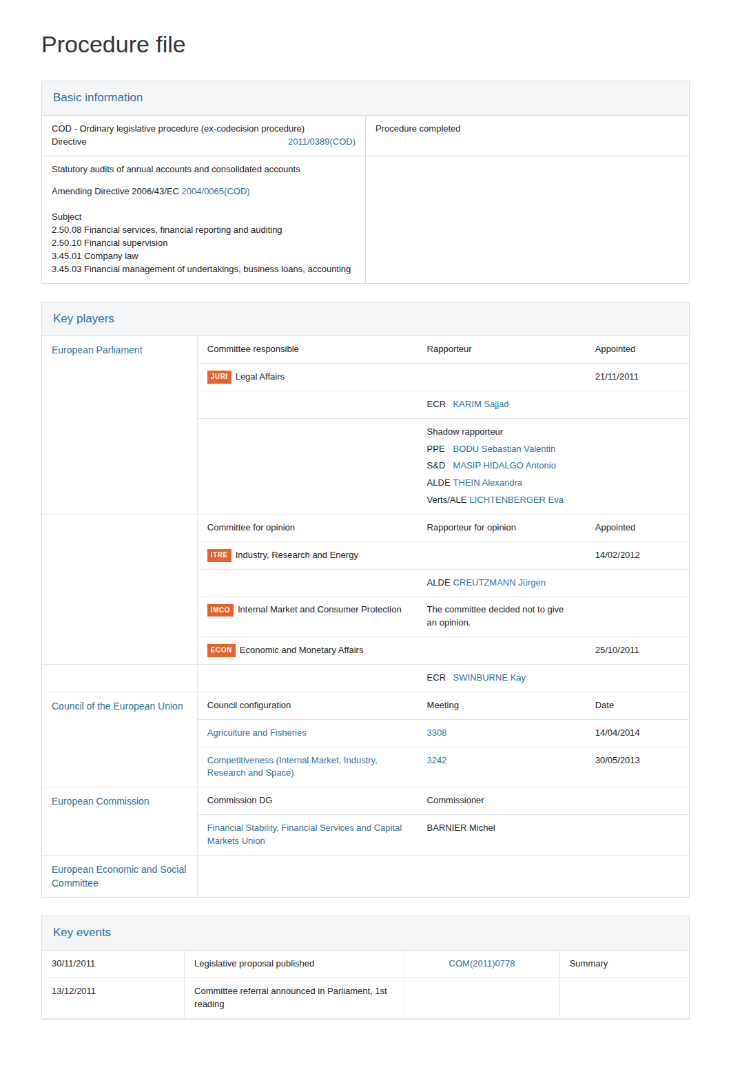Procedure file
Basic information
| COD - Ordinary legislative procedure (ex-codecision procedure) Directive 2011/0389(COD) | Procedure completed |
| Statutory audits of annual accounts and consolidated accounts Amending Directive 2006/43/EC 2004/0065(COD) Subject 2.50.08 Financial services, financial reporting and auditing 2.50.10 Financial supervision 3.45.01 Company law 3.45.03 Financial management of undertakings, business loans, accounting | |
Key players
| European Parliament | Committee responsible | Rapporteur | Appointed |
| JURI Legal Affairs | | 21/11/2011 |
| | ECR KARIM Sajjad | |
| | Shadow rapporteur PPE BODU Sebastian Valentin S&D MASIP HIDALGO Antonio ALDE THEIN Alexandra Verts/ALE LICHTENBERGER Eva | |
| | Committee for opinion | Rapporteur for opinion | Appointed |
| ITRE Industry, Research and Energy | | 14/02/2012 |
| | ALDE CREUTZMANN Jürgen | |
| IMCO Internal Market and Consumer Protection | The committee decided not to give an opinion. | |
| ECON Economic and Monetary Affairs | | 25/10/2011 |
| | | ECR SWINBURNE Kay | |
| Council of the European Union | Council configuration | Meeting | Date |
| Agriculture and Fisheries | 3308 | 14/04/2014 |
| Competitiveness (Internal Market, Industry, Research and Space) | 3242 | 30/05/2013 |
| European Commission | Commission DG | Commissioner | |
| Financial Stability, Financial Services and Capital Markets Union | BARNIER Michel | |
| European Economic and Social Committee | | | |
Key events
| 30/11/2011 | Legislative proposal published | COM(2011)0778 | Summary |
| 13/12/2011 | Committee referral announced in Parliament, 1st reading | | |